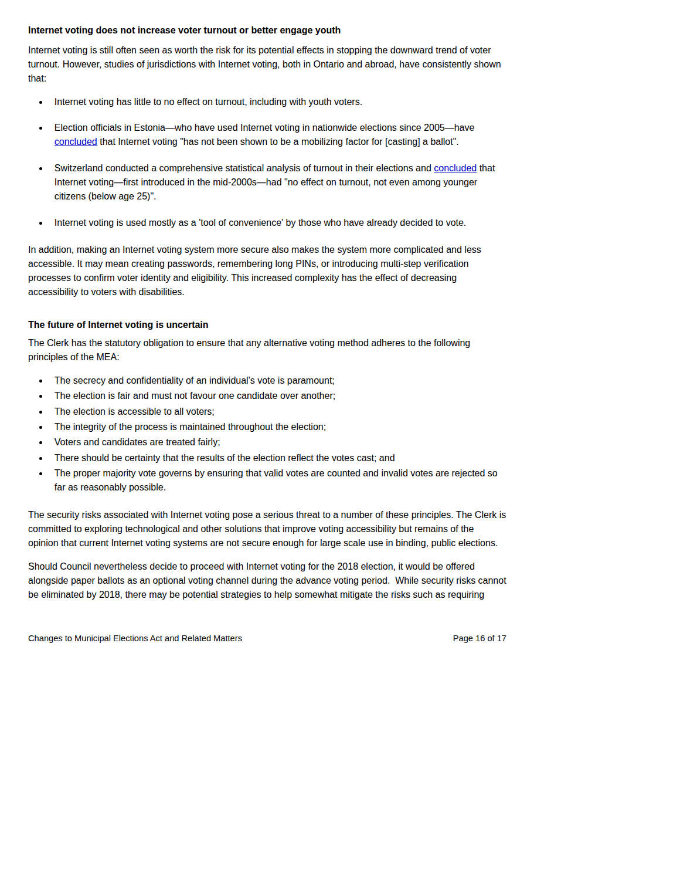Internet voting does not increase voter turnout or better engage youth
Internet voting is still often seen as worth the risk for its potential effects in stopping the downward trend of voter turnout. However, studies of jurisdictions with Internet voting, both in Ontario and abroad, have consistently shown that:
Internet voting has little to no effect on turnout, including with youth voters.
Election officials in Estonia—who have used Internet voting in nationwide elections since 2005—have concluded that Internet voting "has not been shown to be a mobilizing factor for [casting] a ballot".
Switzerland conducted a comprehensive statistical analysis of turnout in their elections and concluded that Internet voting—first introduced in the mid-2000s—had "no effect on turnout, not even among younger citizens (below age 25)".
Internet voting is used mostly as a 'tool of convenience' by those who have already decided to vote.
In addition, making an Internet voting system more secure also makes the system more complicated and less accessible. It may mean creating passwords, remembering long PINs, or introducing multi-step verification processes to confirm voter identity and eligibility. This increased complexity has the effect of decreasing accessibility to voters with disabilities.
The future of Internet voting is uncertain
The Clerk has the statutory obligation to ensure that any alternative voting method adheres to the following principles of the MEA:
The secrecy and confidentiality of an individual's vote is paramount;
The election is fair and must not favour one candidate over another;
The election is accessible to all voters;
The integrity of the process is maintained throughout the election;
Voters and candidates are treated fairly;
There should be certainty that the results of the election reflect the votes cast; and
The proper majority vote governs by ensuring that valid votes are counted and invalid votes are rejected so far as reasonably possible.
The security risks associated with Internet voting pose a serious threat to a number of these principles. The Clerk is committed to exploring technological and other solutions that improve voting accessibility but remains of the opinion that current Internet voting systems are not secure enough for large scale use in binding, public elections.
Should Council nevertheless decide to proceed with Internet voting for the 2018 election, it would be offered alongside paper ballots as an optional voting channel during the advance voting period. While security risks cannot be eliminated by 2018, there may be potential strategies to help somewhat mitigate the risks such as requiring
Changes to Municipal Elections Act and Related Matters Page 16 of 17